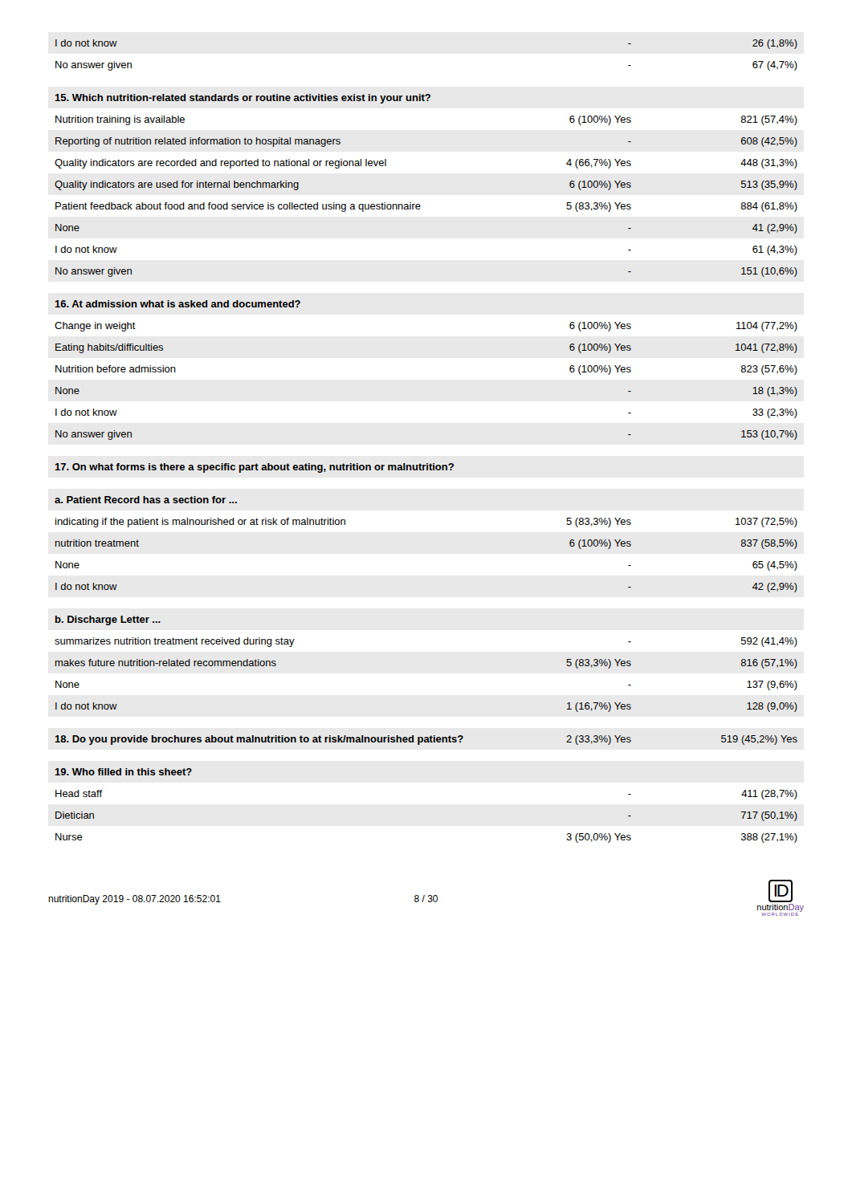| I do not know | - | 26 (1,8%) |
| No answer given | - | 67 (4,7%) |
| 15. Which nutrition-related standards or routine activities exist in your unit? | | |
| Nutrition training is available | 6 (100%) Yes | 821 (57,4%) |
| Reporting of nutrition related information to hospital managers | - | 608 (42,5%) |
| Quality indicators are recorded and reported to national or regional level | 4 (66,7%) Yes | 448 (31,3%) |
| Quality indicators are used for internal benchmarking | 6 (100%) Yes | 513 (35,9%) |
| Patient feedback about food and food service is collected using a questionnaire | 5 (83,3%) Yes | 884 (61,8%) |
| None | - | 41 (2,9%) |
| I do not know | - | 61 (4,3%) |
| No answer given | - | 151 (10,6%) |
| 16. At admission what is asked and documented? | | |
| Change in weight | 6 (100%) Yes | 1104 (77,2%) |
| Eating habits/difficulties | 6 (100%) Yes | 1041 (72,8%) |
| Nutrition before admission | 6 (100%) Yes | 823 (57,6%) |
| None | - | 18 (1,3%) |
| I do not know | - | 33 (2,3%) |
| No answer given | - | 153 (10,7%) |
| 17. On what forms is there a specific part about eating, nutrition or malnutrition? | | |
| a. Patient Record has a section for ... | | |
| indicating if the patient is malnourished or at risk of malnutrition | 5 (83,3%) Yes | 1037 (72,5%) |
| nutrition treatment | 6 (100%) Yes | 837 (58,5%) |
| None | - | 65 (4,5%) |
| I do not know | - | 42 (2,9%) |
| b. Discharge Letter ... | | |
| summarizes nutrition treatment received during stay | - | 592 (41,4%) |
| makes future nutrition-related recommendations | 5 (83,3%) Yes | 816 (57,1%) |
| None | - | 137 (9,6%) |
| I do not know | 1 (16,7%) Yes | 128 (9,0%) |
| 18. Do you provide brochures about malnutrition to at risk/malnourished patients? | 2 (33,3%) Yes | 519 (45,2%) Yes |
| 19. Who filled in this sheet? | | |
| Head staff | - | 411 (28,7%) |
| Dietician | - | 717 (50,1%) |
| Nurse | 3 (50,0%) Yes | 388 (27,1%) |
nutritionDay 2019 - 08.07.2020 16:52:01
8 / 30
ID
nutrition Day
WORLDWIDE